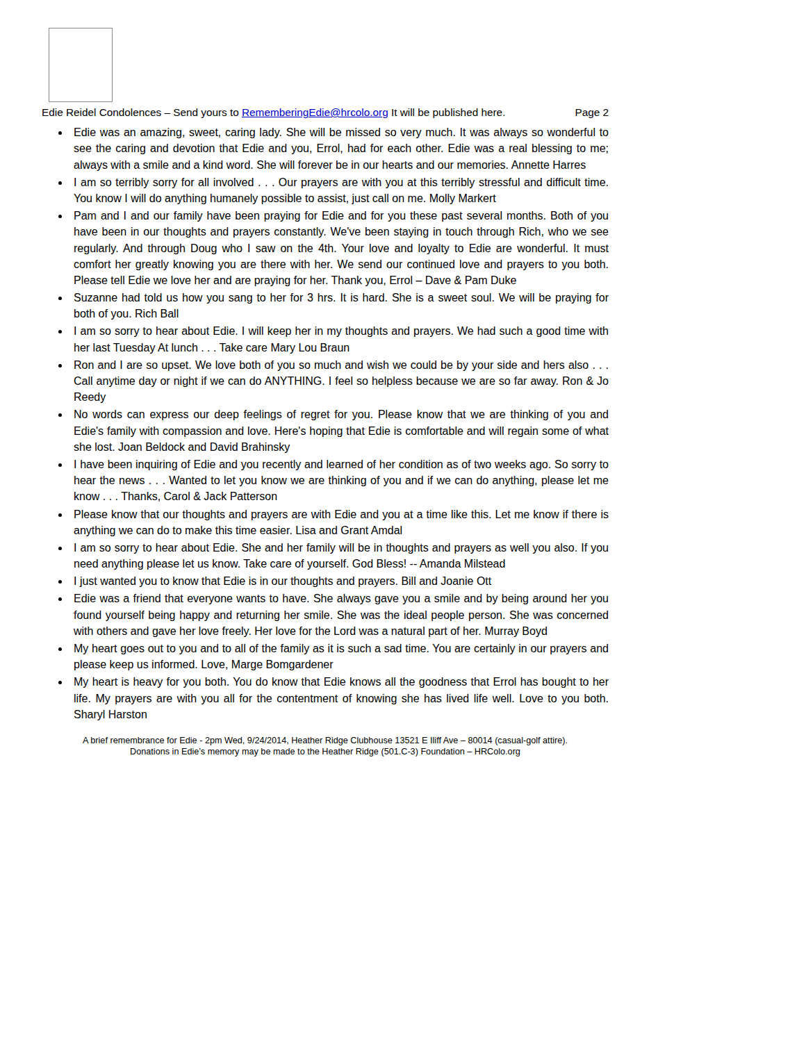Page 2 Edie Reidel Condolences – Send yours to RememberingEdie@hrcolo.org It will be published here.
Edie was an amazing, sweet, caring lady. She will be missed so very much. It was always so wonderful to see the caring and devotion that Edie and you, Errol, had for each other. Edie was a real blessing to me; always with a smile and a kind word. She will forever be in our hearts and our memories. Annette Harres
I am so terribly sorry for all involved . . . Our prayers are with you at this terribly stressful and difficult time. You know I will do anything humanely possible to assist, just call on me. Molly Markert
Pam and I and our family have been praying for Edie and for you these past several months. Both of you have been in our thoughts and prayers constantly. We've been staying in touch through Rich, who we see regularly. And through Doug who I saw on the 4th. Your love and loyalty to Edie are wonderful. It must comfort her greatly knowing you are there with her. We send our continued love and prayers to you both. Please tell Edie we love her and are praying for her. Thank you, Errol – Dave & Pam Duke
Suzanne had told us how you sang to her for 3 hrs. It is hard. She is a sweet soul. We will be praying for both of you. Rich Ball
I am so sorry to hear about Edie. I will keep her in my thoughts and prayers. We had such a good time with her last Tuesday At lunch . . . Take care Mary Lou Braun
Ron and I are so upset. We love both of you so much and wish we could be by your side and hers also . . . Call anytime day or night if we can do ANYTHING. I feel so helpless because we are so far away. Ron & Jo Reedy
No words can express our deep feelings of regret for you. Please know that we are thinking of you and Edie's family with compassion and love. Here's hoping that Edie is comfortable and will regain some of what she lost. Joan Beldock and David Brahinsky
I have been inquiring of Edie and you recently and learned of her condition as of two weeks ago. So sorry to hear the news . . . Wanted to let you know we are thinking of you and if we can do anything, please let me know . . . Thanks, Carol & Jack Patterson
Please know that our thoughts and prayers are with Edie and you at a time like this. Let me know if there is anything we can do to make this time easier. Lisa and Grant Amdal
I am so sorry to hear about Edie. She and her family will be in thoughts and prayers as well you also. If you need anything please let us know. Take care of yourself. God Bless! -- Amanda Milstead
I just wanted you to know that Edie is in our thoughts and prayers. Bill and Joanie Ott
Edie was a friend that everyone wants to have. She always gave you a smile and by being around her you found yourself being happy and returning her smile. She was the ideal people person. She was concerned with others and gave her love freely. Her love for the Lord was a natural part of her. Murray Boyd
My heart goes out to you and to all of the family as it is such a sad time. You are certainly in our prayers and please keep us informed. Love, Marge Bomgardener
My heart is heavy for you both. You do know that Edie knows all the goodness that Errol has bought to her life. My prayers are with you all for the contentment of knowing she has lived life well. Love to you both. Sharyl Harston
A brief remembrance for Edie - 2pm Wed, 9/24/2014, Heather Ridge Clubhouse 13521 E Iliff Ave – 80014 (casual-golf attire).
Donations in Edie’s memory may be made to the Heather Ridge (501.C-3) Foundation – HRColo.org